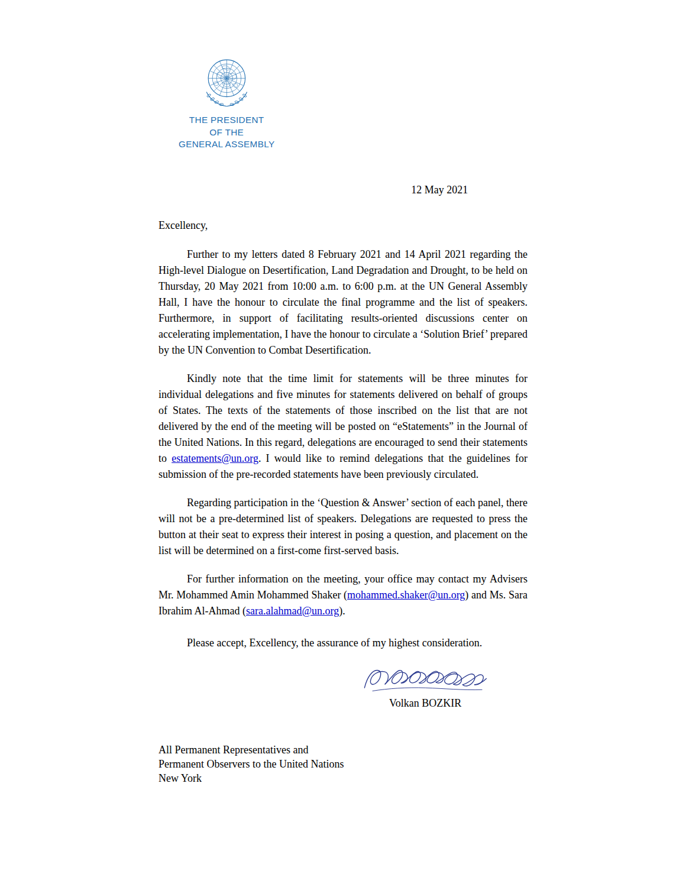The President
of the
General Assembly
12 May 2021
Excellency,
Further to my letters dated 8 February 2021 and 14 April 2021 regarding the High-level Dialogue on Desertification, Land Degradation and Drought, to be held on Thursday, 20 May 2021 from 10:00 a.m. to 6:00 p.m. at the UN General Assembly Hall, I have the honour to circulate the final programme and the list of speakers. Furthermore, in support of facilitating results-oriented discussions center on accelerating implementation, I have the honour to circulate a ‘Solution Brief’ prepared by the UN Convention to Combat Desertification.
Kindly note that the time limit for statements will be three minutes for individual delegations and five minutes for statements delivered on behalf of groups of States. The texts of the statements of those inscribed on the list that are not delivered by the end of the meeting will be posted on “eStatements” in the Journal of the United Nations. In this regard, delegations are encouraged to send their statements to estatements@un.org. I would like to remind delegations that the guidelines for submission of the pre-recorded statements have been previously circulated.
Regarding participation in the ‘Question & Answer’ section of each panel, there will not be a pre-determined list of speakers. Delegations are requested to press the button at their seat to express their interest in posing a question, and placement on the list will be determined on a first-come first-served basis.
For further information on the meeting, your office may contact my Advisers Mr. Mohammed Amin Mohammed Shaker (mohammed.shaker@un.org) and Ms. Sara Ibrahim Al-Ahmad (sara.alahmad@un.org).
Please accept, Excellency, the assurance of my highest consideration.
Volkan BOZKIR
All Permanent Representatives and
Permanent Observers to the United Nations
New York